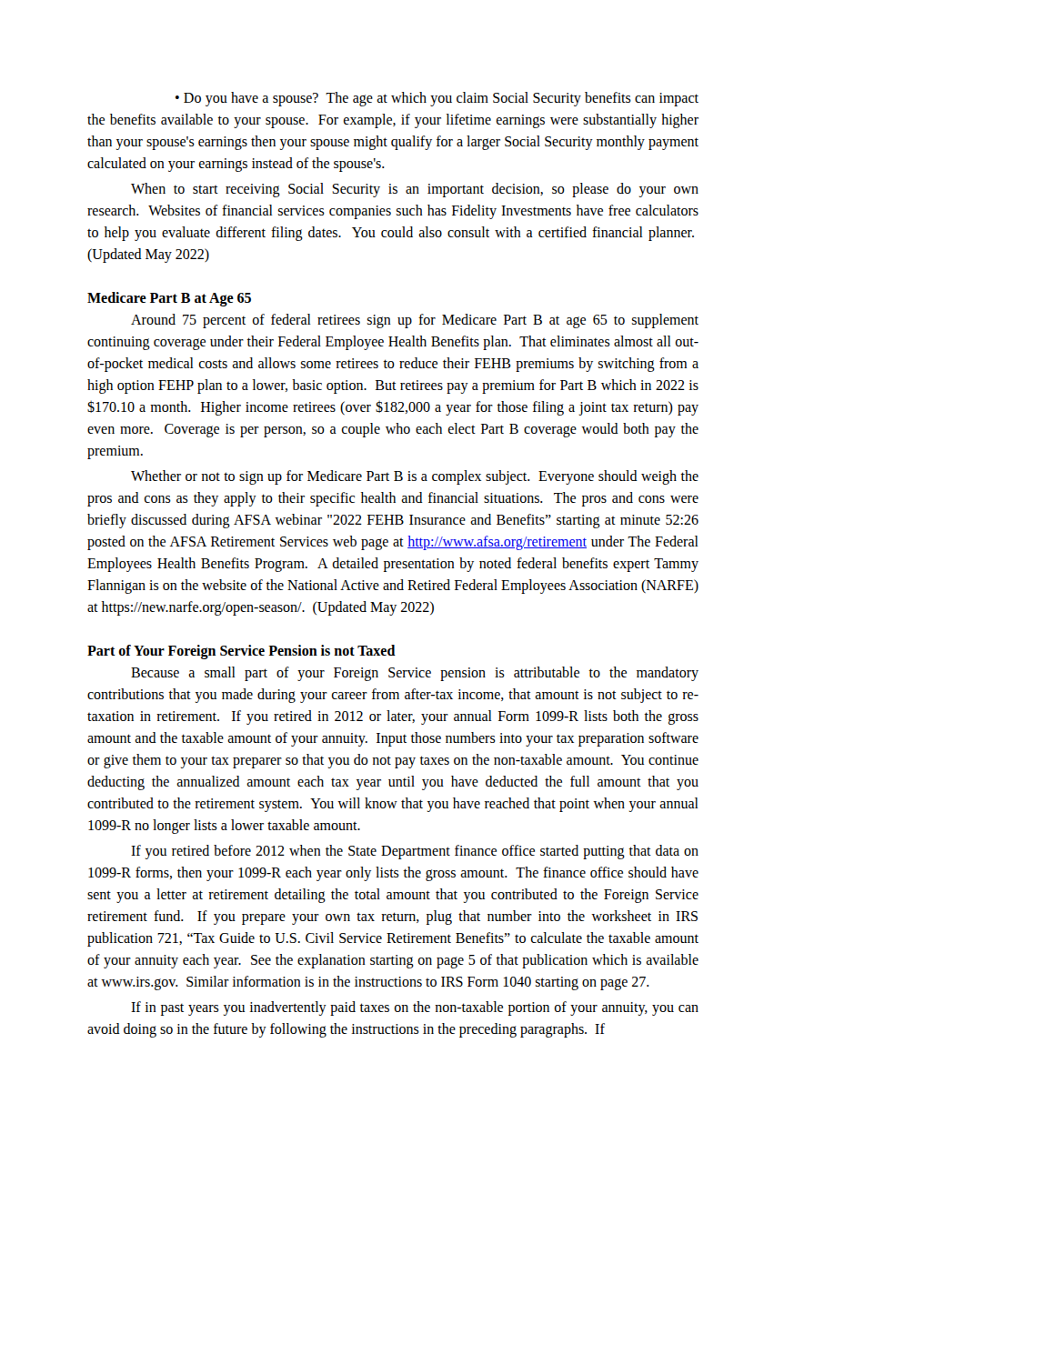• Do you have a spouse? The age at which you claim Social Security benefits can impact the benefits available to your spouse. For example, if your lifetime earnings were substantially higher than your spouse's earnings then your spouse might qualify for a larger Social Security monthly payment calculated on your earnings instead of the spouse's.
When to start receiving Social Security is an important decision, so please do your own research. Websites of financial services companies such has Fidelity Investments have free calculators to help you evaluate different filing dates. You could also consult with a certified financial planner. (Updated May 2022)
Medicare Part B at Age 65
Around 75 percent of federal retirees sign up for Medicare Part B at age 65 to supplement continuing coverage under their Federal Employee Health Benefits plan. That eliminates almost all out-of-pocket medical costs and allows some retirees to reduce their FEHB premiums by switching from a high option FEHP plan to a lower, basic option. But retirees pay a premium for Part B which in 2022 is $170.10 a month. Higher income retirees (over $182,000 a year for those filing a joint tax return) pay even more. Coverage is per person, so a couple who each elect Part B coverage would both pay the premium.
Whether or not to sign up for Medicare Part B is a complex subject. Everyone should weigh the pros and cons as they apply to their specific health and financial situations. The pros and cons were briefly discussed during AFSA webinar "2022 FEHB Insurance and Benefits” starting at minute 52:26 posted on the AFSA Retirement Services web page at http://www.afsa.org/retirement under The Federal Employees Health Benefits Program. A detailed presentation by noted federal benefits expert Tammy Flannigan is on the website of the National Active and Retired Federal Employees Association (NARFE) at https://new.narfe.org/open-season/. (Updated May 2022)
Part of Your Foreign Service Pension is not Taxed
Because a small part of your Foreign Service pension is attributable to the mandatory contributions that you made during your career from after-tax income, that amount is not subject to re-taxation in retirement. If you retired in 2012 or later, your annual Form 1099-R lists both the gross amount and the taxable amount of your annuity. Input those numbers into your tax preparation software or give them to your tax preparer so that you do not pay taxes on the non-taxable amount. You continue deducting the annualized amount each tax year until you have deducted the full amount that you contributed to the retirement system. You will know that you have reached that point when your annual 1099-R no longer lists a lower taxable amount.
If you retired before 2012 when the State Department finance office started putting that data on 1099-R forms, then your 1099-R each year only lists the gross amount. The finance office should have sent you a letter at retirement detailing the total amount that you contributed to the Foreign Service retirement fund. If you prepare your own tax return, plug that number into the worksheet in IRS publication 721, “Tax Guide to U.S. Civil Service Retirement Benefits” to calculate the taxable amount of your annuity each year. See the explanation starting on page 5 of that publication which is available at www.irs.gov. Similar information is in the instructions to IRS Form 1040 starting on page 27.
If in past years you inadvertently paid taxes on the non-taxable portion of your annuity, you can avoid doing so in the future by following the instructions in the preceding paragraphs. If